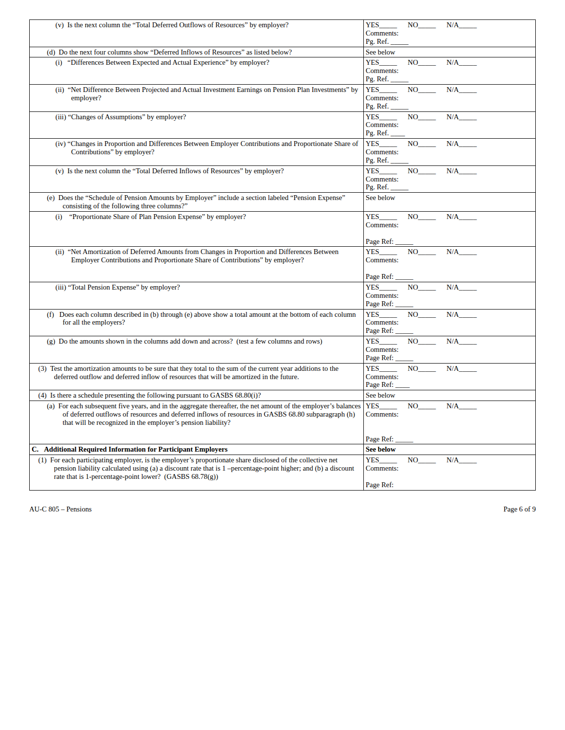| (v) Is the next column the “Total Deferred Outflows of Resources” by employer? | YES_____ NO_____ N/A_____ Comments: Pg. Ref. _____ |
| (d) Do the next four columns show “Deferred Inflows of Resources” as listed below? | See below |
| (i) “Differences Between Expected and Actual Experience” by employer? | YES_____ NO_____ N/A_____ Comments: Pg. Ref. _____ |
| (ii) “Net Difference Between Projected and Actual Investment Earnings on Pension Plan Investments” by employer? | YES_____ NO_____ N/A_____ Comments: Pg. Ref. _____ |
| (iii) “Changes of Assumptions” by employer? | YES_____ NO_____ N/A_____ Comments: Pg. Ref. ____ |
| (iv) “Changes in Proportion and Differences Between Employer Contributions and Proportionate Share of Contributions” by employer? | YES_____ NO_____ N/A_____ Comments: Pg. Ref. _____ |
| (v) Is the next column the “Total Deferred Inflows of Resources” by employer? | YES_____ NO_____ N/A_____ Comments: Pg. Ref. _____ |
| (e) Does the “Schedule of Pension Amounts by Employer” include a section labeled “Pension Expense” consisting of the following three columns?” | See below |
| (i) “Proportionate Share of Plan Pension Expense” by employer? | YES_____ NO_____ N/A_____ Comments: Page Ref: _____ |
| (ii) “Net Amortization of Deferred Amounts from Changes in Proportion and Differences Between Employer Contributions and Proportionate Share of Contributions” by employer? | YES_____ NO_____ N/A_____ Comments: Page Ref: _____ |
| (iii) “Total Pension Expense” by employer? | YES_____ NO_____ N/A_____ Comments: Page Ref: _____ |
| (f) Does each column described in (b) through (e) above show a total amount at the bottom of each column for all the employers? | YES_____ NO_____ N/A_____ Comments: Page Ref: _____ |
| (g) Do the amounts shown in the columns add down and across? (test a few columns and rows) | YES_____ NO_____ N/A_____ Comments: Page Ref: _____ |
| (3) Test the amortization amounts to be sure that they total to the sum of the current year additions to the deferred outflow and deferred inflow of resources that will be amortized in the future. | YES_____ NO_____ N/A_____ Comments: Page Ref: ____ |
| (4) Is there a schedule presenting the following pursuant to GASBS 68.80(i)? | See below |
| (a) For each subsequent five years, and in the aggregate thereafter, the net amount of the employer’s balances of deferred outflows of resources and deferred inflows of resources in GASBS 68.80 subparagraph (h) that will be recognized in the employer’s pension liability? | YES_____ NO_____ N/A_____ Comments: Page Ref: _____ |
| C. Additional Required Information for Participant Employers | See below |
| (1) For each participating employer, is the employer’s proportionate share disclosed of the collective net pension liability calculated using (a) a discount rate that is 1 –percentage-point higher; and (b) a discount rate that is 1-percentage-point lower? (GASBS 68.78(g)) | YES_____ NO_____ N/A_____ Comments: Page Ref: |
AU-C 805 – Pensions Page 6 of 9